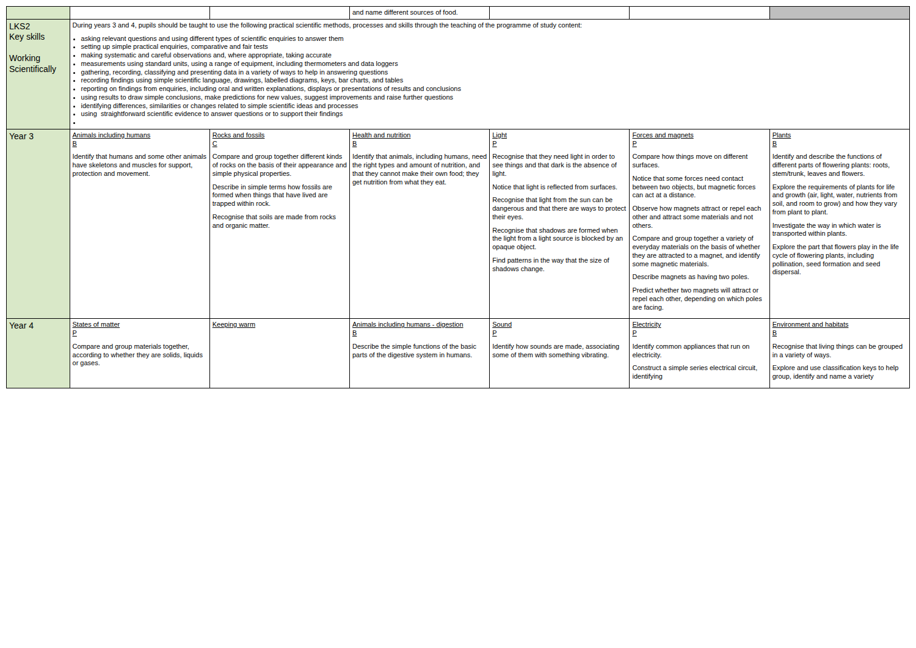| | | | and name different sources of food. | | | |
| LKS2 Key skills Working Scientifically | During years 3 and 4, pupils should be taught to use the following practical scientific methods, processes and skills through the teaching of the programme of study content: asking relevant questions and using different types of scientific enquiries to answer them setting up simple practical enquiries, comparative and fair tests making systematic and careful observations and, where appropriate, taking accurate measurements using standard units, using a range of equipment, including thermometers and data loggers gathering, recording, classifying and presenting data in a variety of ways to help in answering questions recording findings using simple scientific language, drawings, labelled diagrams, keys, bar charts, and tables reporting on findings from enquiries, including oral and written explanations, displays or presentations of results and conclusions using results to draw simple conclusions, make predictions for new values, suggest improvements and raise further questions identifying differences, similarities or changes related to simple scientific ideas and processes using straightforward scientific evidence to answer questions or to support their findings |
| Year 3 | Animals including humans B Identify that humans and some other animals have skeletons and muscles for support, protection and movement. | Rocks and fossils C Compare and group together different kinds of rocks on the basis of their appearance and simple physical properties. Describe in simple terms how fossils are formed when things that have lived are trapped within rock. Recognise that soils are made from rocks and organic matter. | Health and nutrition B Identify that animals, including humans, need the right types and amount of nutrition, and that they cannot make their own food; they get nutrition from what they eat. | Light P Recognise that they need light in order to see things and that dark is the absence of light. Notice that light is reflected from surfaces. Recognise that light from the sun can be dangerous and that there are ways to protect their eyes. Recognise that shadows are formed when the light from a light source is blocked by an opaque object. Find patterns in the way that the size of shadows change. | Forces and magnets P Compare how things move on different surfaces. Notice that some forces need contact between two objects, but magnetic forces can act at a distance. Observe how magnets attract or repel each other and attract some materials and not others. Compare and group together a variety of everyday materials on the basis of whether they are attracted to a magnet, and identify some magnetic materials. Describe magnets as having two poles. Predict whether two magnets will attract or repel each other, depending on which poles are facing. | Plants B Identify and describe the functions of different parts of flowering plants: roots, stem/trunk, leaves and flowers. Explore the requirements of plants for life and growth (air, light, water, nutrients from soil, and room to grow) and how they vary from plant to plant. Investigate the way in which water is transported within plants. Explore the part that flowers play in the life cycle of flowering plants, including pollination, seed formation and seed dispersal. |
| Year 4 | States of matter P Compare and group materials together, according to whether they are solids, liquids or gases. | Keeping warm | Animals including humans - digestion B Describe the simple functions of the basic parts of the digestive system in humans. | Sound P Identify how sounds are made, associating some of them with something vibrating. | Electricity P Identify common appliances that run on electricity. Construct a simple series electrical circuit, identifying | Environment and habitats B Recognise that living things can be grouped in a variety of ways. Explore and use classification keys to help group, identify and name a variety |